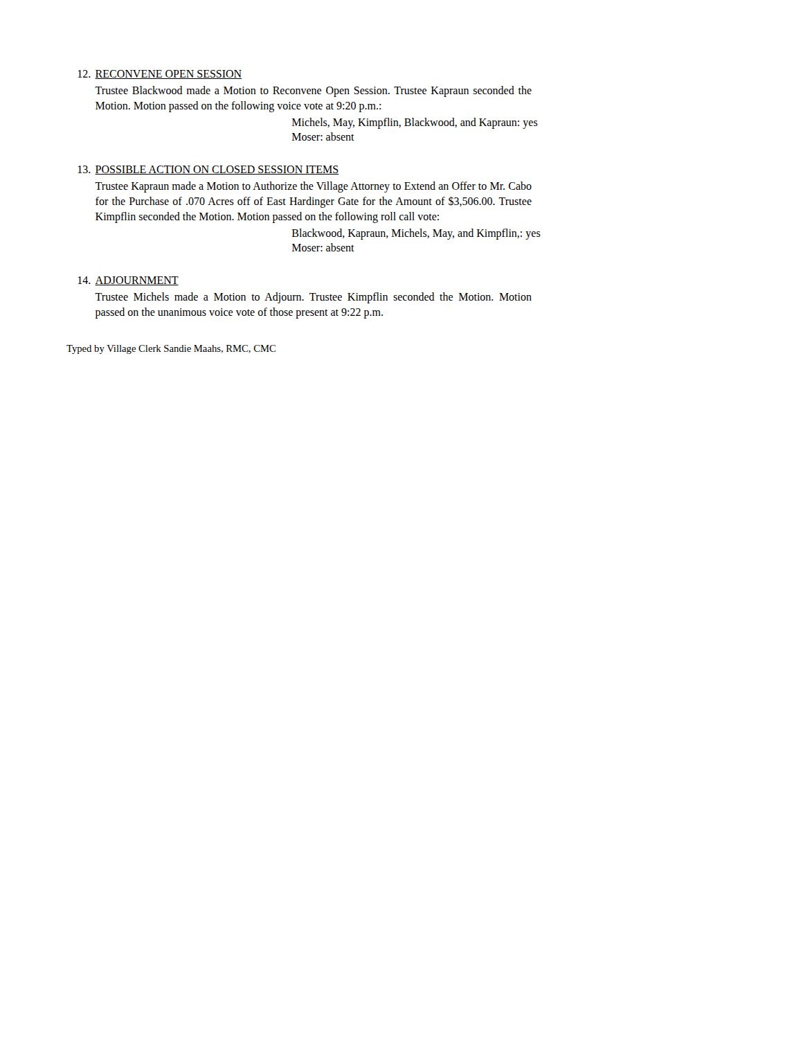12. Reconvene Open Session
Trustee Blackwood made a Motion to Reconvene Open Session. Trustee Kapraun seconded the Motion. Motion passed on the following voice vote at 9:20 p.m.:
Michels, May, Kimpflin, Blackwood, and Kapraun: yes
Moser: absent
13. Possible Action on Closed Session Items
Trustee Kapraun made a Motion to Authorize the Village Attorney to Extend an Offer to Mr. Cabo for the Purchase of .070 Acres off of East Hardinger Gate for the Amount of $3,506.00. Trustee Kimpflin seconded the Motion. Motion passed on the following roll call vote:
Blackwood, Kapraun, Michels, May, and Kimpflin,: yes
Moser: absent
14. Adjournment
Trustee Michels made a Motion to Adjourn. Trustee Kimpflin seconded the Motion. Motion passed on the unanimous voice vote of those present at 9:22 p.m.
Typed by Village Clerk Sandie Maahs, RMC, CMC